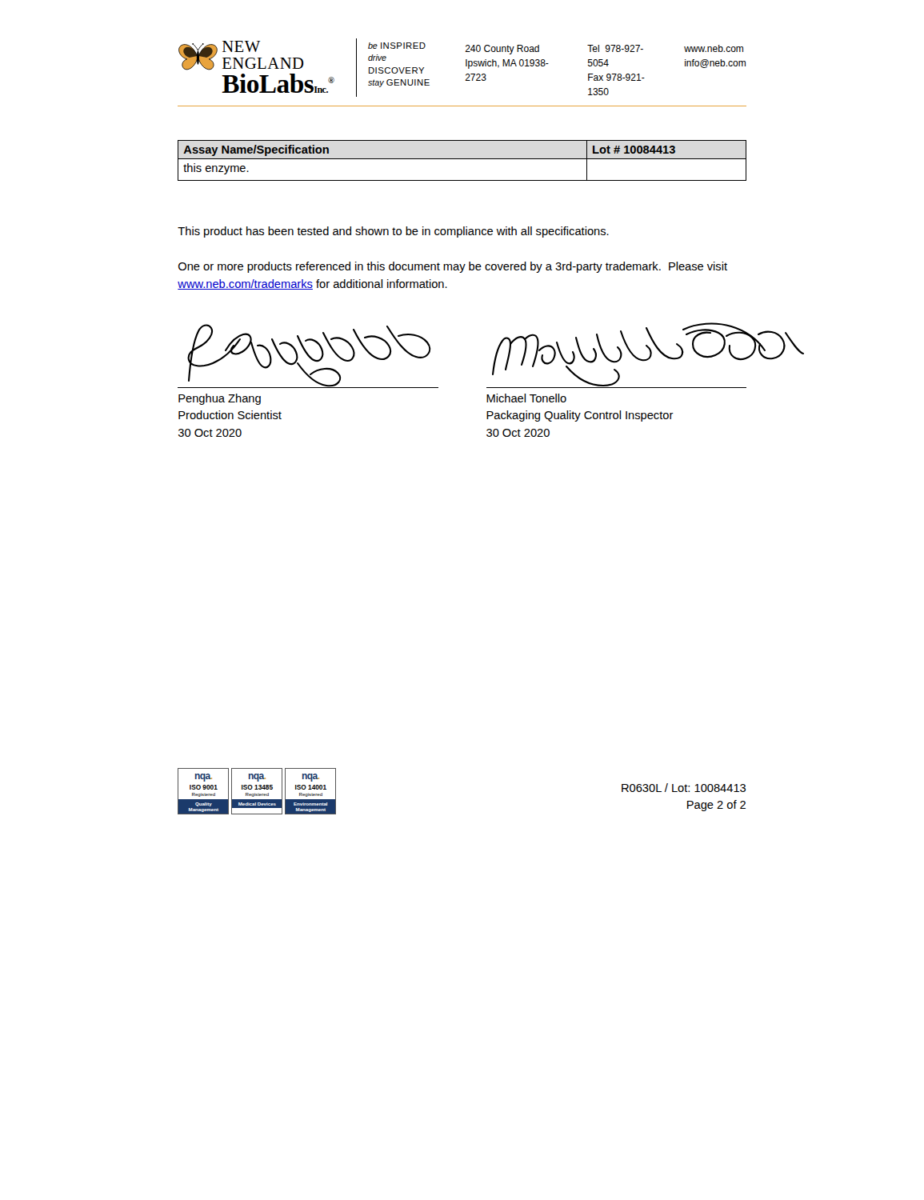NEW ENGLAND
BioLabsInc.®
be INSPIRED
drive DISCOVERY
stay GENUINE
240 County Road
Ipswich, MA 01938-2723
Tel 978-927-5054
Fax 978-921-1350
www.neb.com
info@neb.com
| Assay Name/Specification | Lot # 10084413 |
| --- | --- |
| this enzyme. | |
This product has been tested and shown to be in compliance with all specifications.
One or more products referenced in this document may be covered by a 3rd-party trademark. Please visit www.neb.com/trademarks for additional information.
Penghua Zhang
Production Scientist
30 Oct 2020
Michael Tonello
Packaging Quality Control Inspector
30 Oct 2020
nqa.
ISO 9001
Registered
Quality
Management
nqa.
ISO 13485
Registered
Medical Devices
nqa.
ISO 14001
Registered
Environmental
Management
R0630L / Lot: 10084413
Page 2 of 2